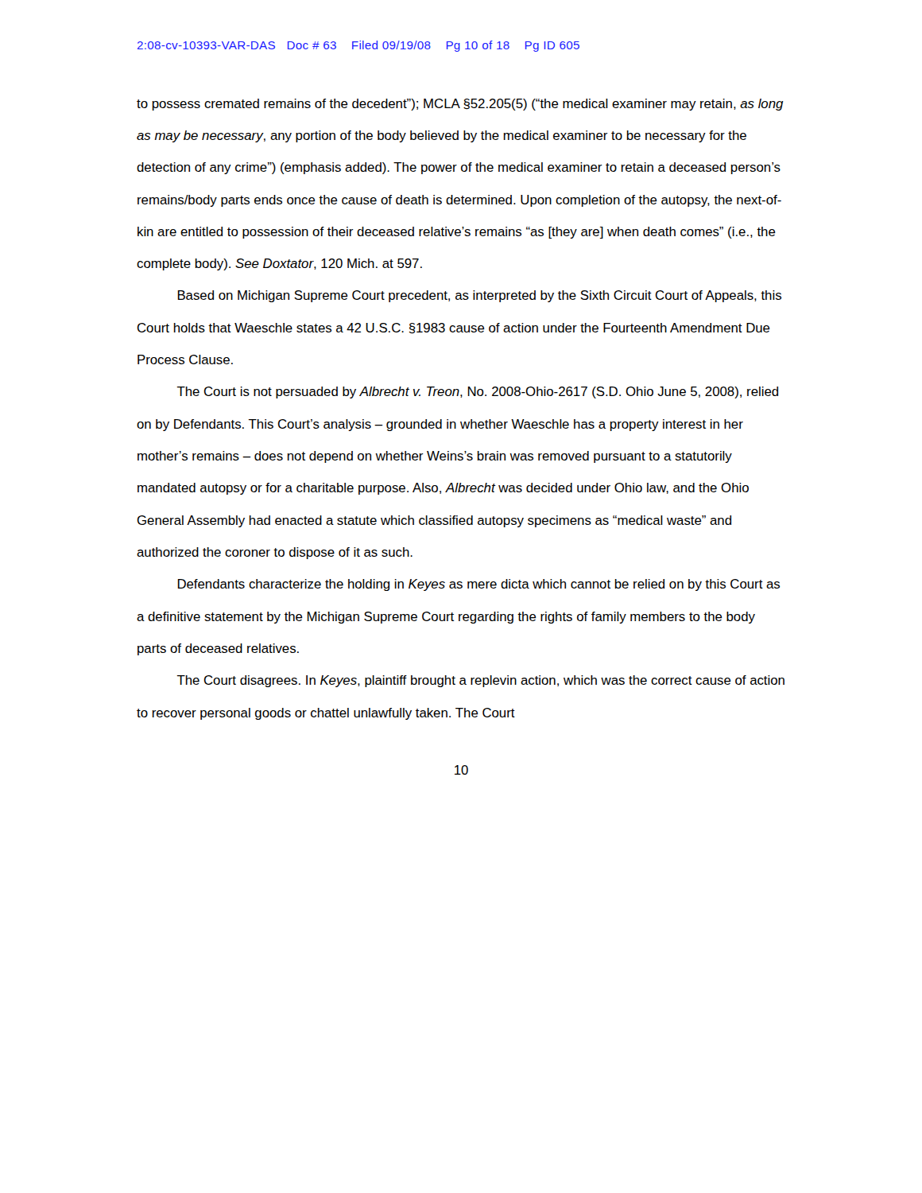2:08-cv-10393-VAR-DAS Doc # 63 Filed 09/19/08 Pg 10 of 18 Pg ID 605
to possess cremated remains of the decedent”); MCLA §52.205(5) (“the medical examiner may retain, as long as may be necessary, any portion of the body believed by the medical examiner to be necessary for the detection of any crime”) (emphasis added). The power of the medical examiner to retain a deceased person’s remains/body parts ends once the cause of death is determined. Upon completion of the autopsy, the next-of-kin are entitled to possession of their deceased relative’s remains “as [they are] when death comes” (i.e., the complete body). See Doxtator, 120 Mich. at 597.
Based on Michigan Supreme Court precedent, as interpreted by the Sixth Circuit Court of Appeals, this Court holds that Waeschle states a 42 U.S.C. §1983 cause of action under the Fourteenth Amendment Due Process Clause.
The Court is not persuaded by Albrecht v. Treon, No. 2008-Ohio-2617 (S.D. Ohio June 5, 2008), relied on by Defendants. This Court’s analysis – grounded in whether Waeschle has a property interest in her mother’s remains – does not depend on whether Weins’s brain was removed pursuant to a statutorily mandated autopsy or for a charitable purpose. Also, Albrecht was decided under Ohio law, and the Ohio General Assembly had enacted a statute which classified autopsy specimens as “medical waste” and authorized the coroner to dispose of it as such.
Defendants characterize the holding in Keyes as mere dicta which cannot be relied on by this Court as a definitive statement by the Michigan Supreme Court regarding the rights of family members to the body parts of deceased relatives.
The Court disagrees. In Keyes, plaintiff brought a replevin action, which was the correct cause of action to recover personal goods or chattel unlawfully taken. The Court
10